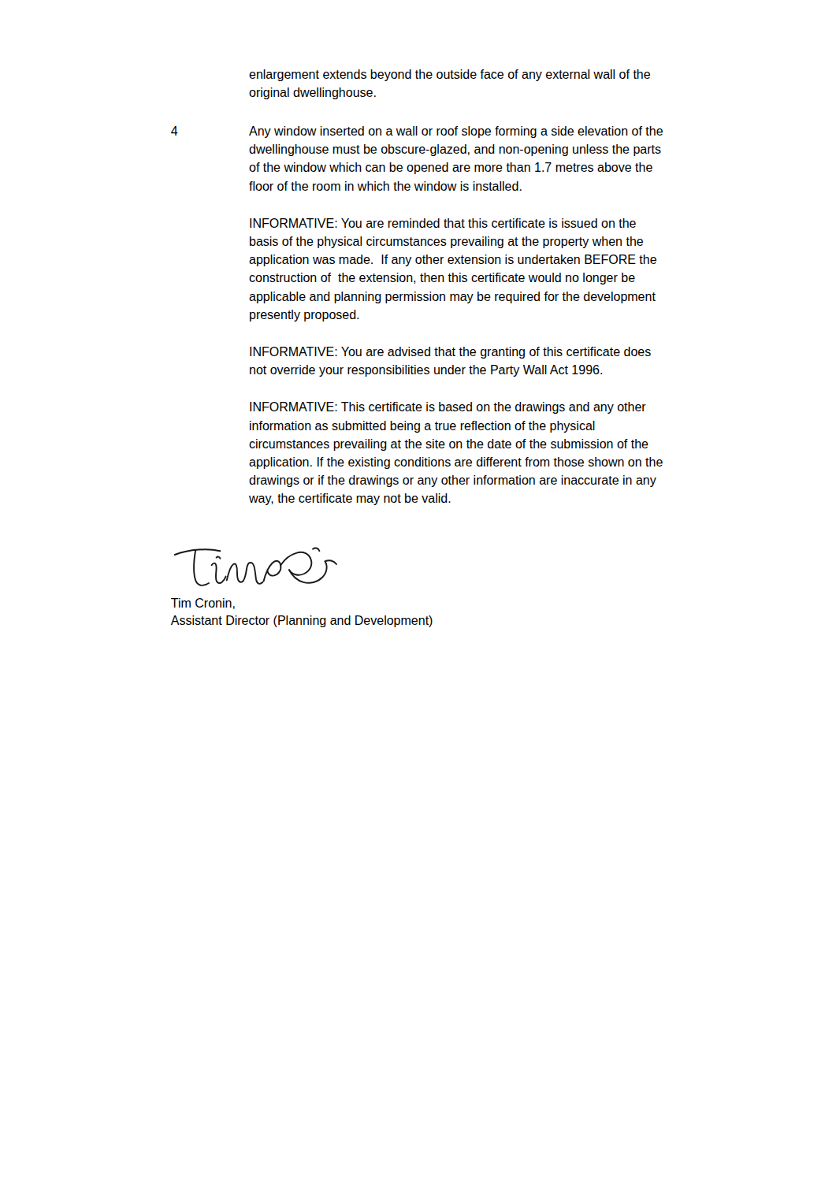enlargement extends beyond the outside face of any external wall of the original dwellinghouse.
4
Any window inserted on a wall or roof slope forming a side elevation of the dwellinghouse must be obscure-glazed, and non-opening unless the parts of the window which can be opened are more than 1.7 metres above the floor of the room in which the window is installed.
INFORMATIVE: You are reminded that this certificate is issued on the basis of the physical circumstances prevailing at the property when the application was made. If any other extension is undertaken BEFORE the construction of the extension, then this certificate would no longer be applicable and planning permission may be required for the development presently proposed.
INFORMATIVE: You are advised that the granting of this certificate does not override your responsibilities under the Party Wall Act 1996.
INFORMATIVE: This certificate is based on the drawings and any other information as submitted being a true reflection of the physical circumstances prevailing at the site on the date of the submission of the application. If the existing conditions are different from those shown on the drawings or if the drawings or any other information are inaccurate in any way, the certificate may not be valid.
Tim Cronin,
Assistant Director (Planning and Development)